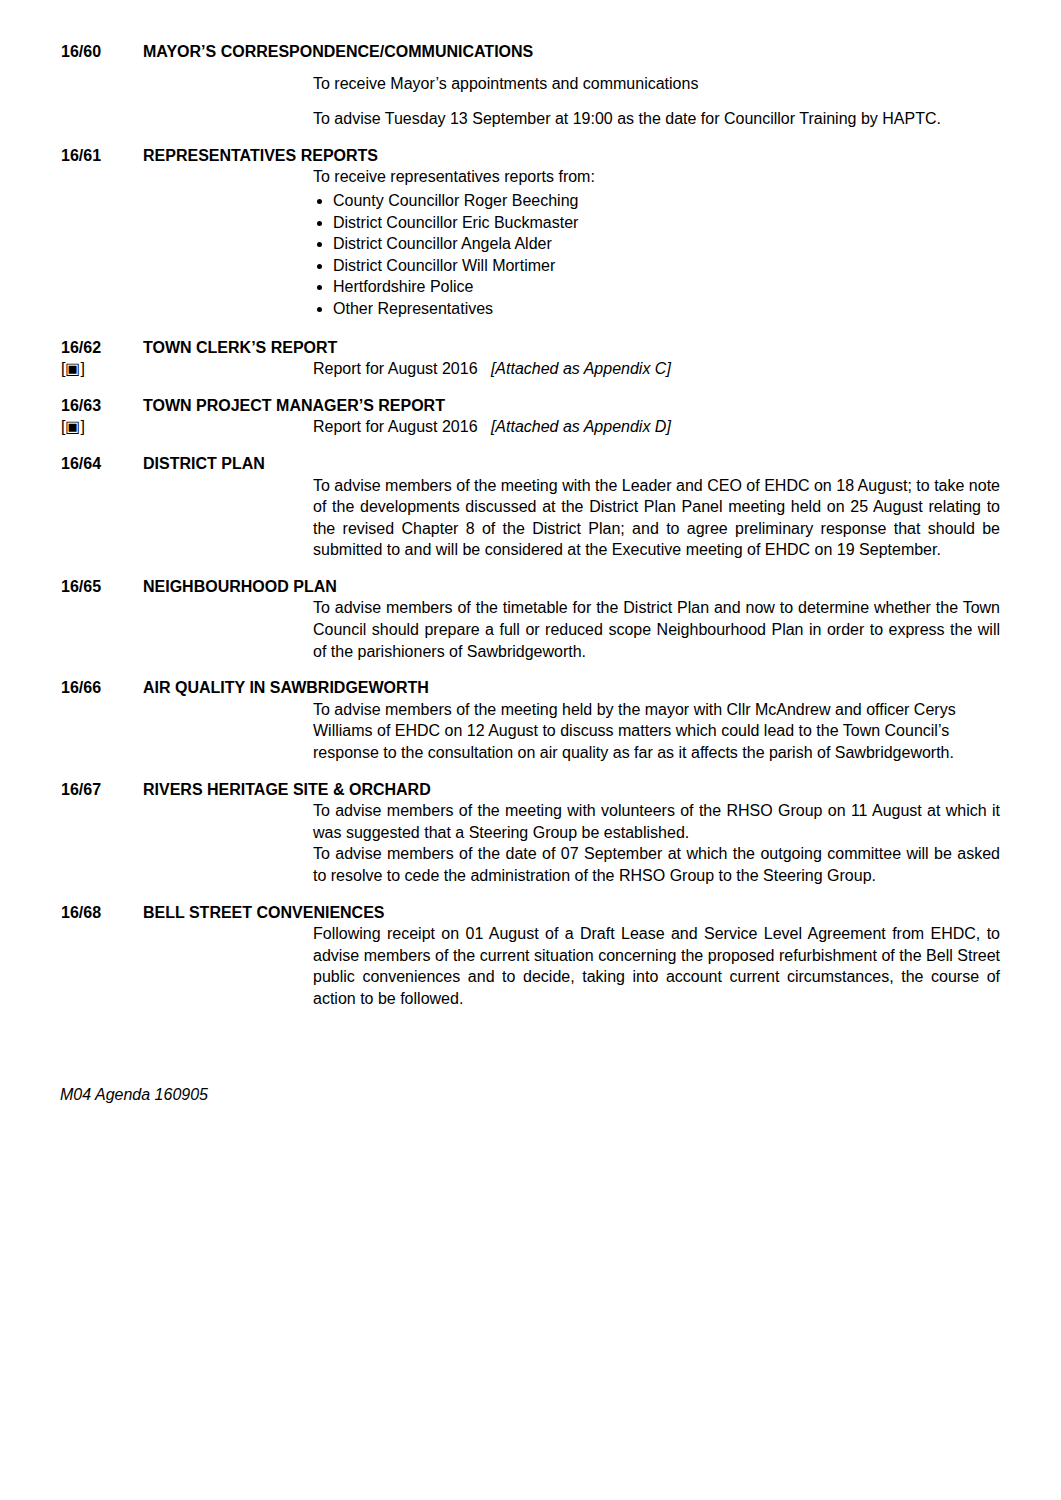| 16/60 | MAYOR’S CORRESPONDENCE/COMMUNICATIONS To receive Mayor’s appointments and communications To advise Tuesday 13 September at 19:00 as the date for Councillor Training by HAPTC. |
| 16/61 | REPRESENTATIVES REPORTS To receive representatives reports from: County Councillor Roger Beeching District Councillor Eric Buckmaster District Councillor Angela Alder District Councillor Will Mortimer Hertfordshire Police Other Representatives |
| 16/62 [▣] | TOWN CLERK’S REPORT Report for August 2016 [Attached as Appendix C] |
| 16/63 [▣] | TOWN PROJECT MANAGER’S REPORT Report for August 2016 [Attached as Appendix D] |
| 16/64 | DISTRICT PLAN To advise members of the meeting with the Leader and CEO of EHDC on 18 August; to take note of the developments discussed at the District Plan Panel meeting held on 25 August relating to the revised Chapter 8 of the District Plan; and to agree preliminary response that should be submitted to and will be considered at the Executive meeting of EHDC on 19 September. |
| 16/65 | NEIGHBOURHOOD PLAN To advise members of the timetable for the District Plan and now to determine whether the Town Council should prepare a full or reduced scope Neighbourhood Plan in order to express the will of the parishioners of Sawbridgeworth. |
| 16/66 | AIR QUALITY IN SAWBRIDGEWORTH To advise members of the meeting held by the mayor with Cllr McAndrew and officer Cerys Williams of EHDC on 12 August to discuss matters which could lead to the Town Council’s response to the consultation on air quality as far as it affects the parish of Sawbridgeworth. |
| 16/67 | RIVERS HERITAGE SITE & ORCHARD To advise members of the meeting with volunteers of the RHSO Group on 11 August at which it was suggested that a Steering Group be established. To advise members of the date of 07 September at which the outgoing committee will be asked to resolve to cede the administration of the RHSO Group to the Steering Group. |
| 16/68 | BELL STREET CONVENIENCES Following receipt on 01 August of a Draft Lease and Service Level Agreement from EHDC, to advise members of the current situation concerning the proposed refurbishment of the Bell Street public conveniences and to decide, taking into account current circumstances, the course of action to be followed. |
M04 Agenda 160905